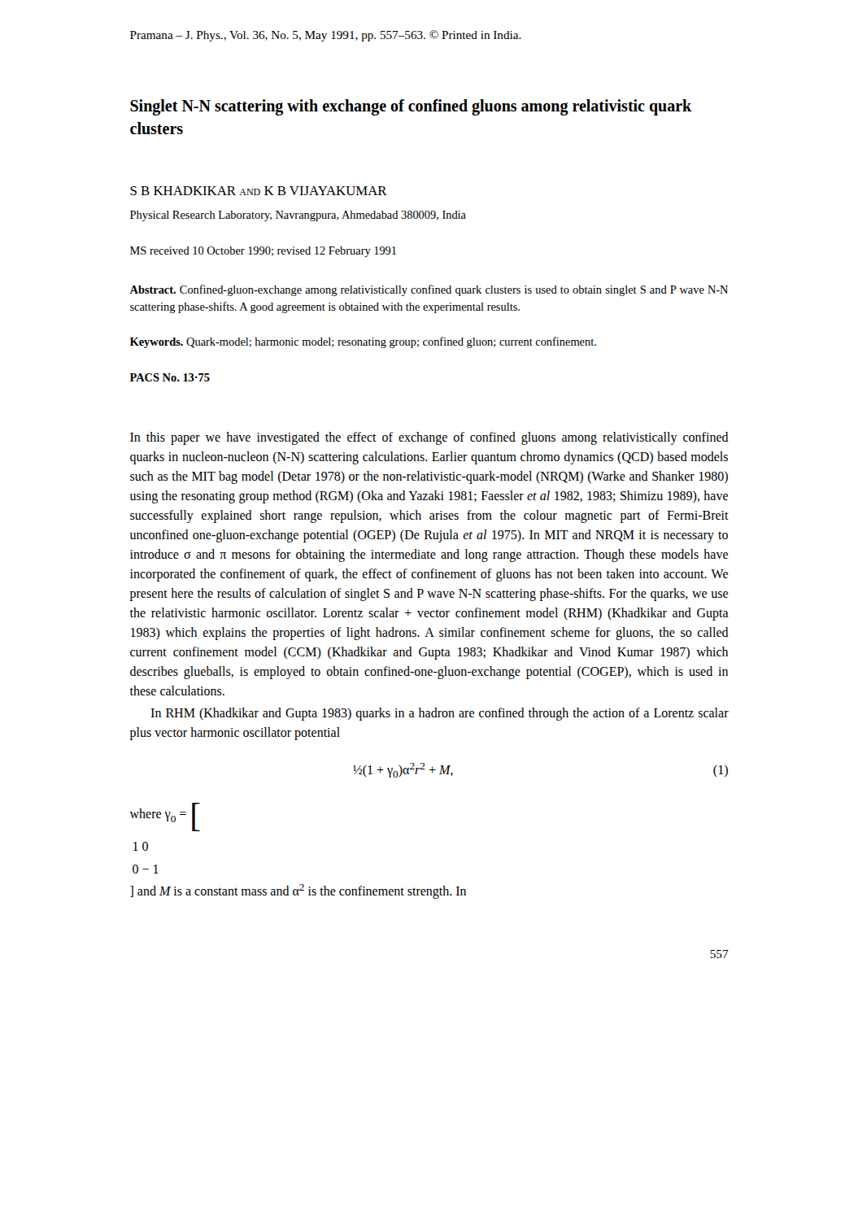Pramana – J. Phys., Vol. 36, No. 5, May 1991, pp. 557–563. © Printed in India.
Singlet N-N scattering with exchange of confined gluons among relativistic quark clusters
S B KHADKIKAR and K B VIJAYAKUMAR
Physical Research Laboratory, Navrangpura, Ahmedabad 380009, India
MS received 10 October 1990; revised 12 February 1991
Abstract. Confined-gluon-exchange among relativistically confined quark clusters is used to obtain singlet S and P wave N-N scattering phase-shifts. A good agreement is obtained with the experimental results.
Keywords. Quark-model; harmonic model; resonating group; confined gluon; current confinement.
PACS No. 13·75
In this paper we have investigated the effect of exchange of confined gluons among relativistically confined quarks in nucleon-nucleon (N-N) scattering calculations. Earlier quantum chromo dynamics (QCD) based models such as the MIT bag model (Detar 1978) or the non-relativistic-quark-model (NRQM) (Warke and Shanker 1980) using the resonating group method (RGM) (Oka and Yazaki 1981; Faessler et al 1982, 1983; Shimizu 1989), have successfully explained short range repulsion, which arises from the colour magnetic part of Fermi-Breit unconfined one-gluon-exchange potential (OGEP) (De Rujula et al 1975). In MIT and NRQM it is necessary to introduce σ and π mesons for obtaining the intermediate and long range attraction. Though these models have incorporated the confinement of quark, the effect of confinement of gluons has not been taken into account. We present here the results of calculation of singlet S and P wave N-N scattering phase-shifts. For the quarks, we use the relativistic harmonic oscillator. Lorentz scalar + vector confinement model (RHM) (Khadkikar and Gupta 1983) which explains the properties of light hadrons. A similar confinement scheme for gluons, the so called current confinement model (CCM) (Khadkikar and Gupta 1983; Khadkikar and Vinod Kumar 1987) which describes glueballs, is employed to obtain confined-one-gluon-exchange potential (COGEP), which is used in these calculations.
In RHM (Khadkikar and Gupta 1983) quarks in a hadron are confined through the action of a Lorentz scalar plus vector harmonic oscillator potential
½(1 + γ0)α2r2 + M,
(1)
where γ0 = [
| 1 | 0 |
| 0 | − 1 |
] and M is a constant mass and α2 is the confinement strength. In
557